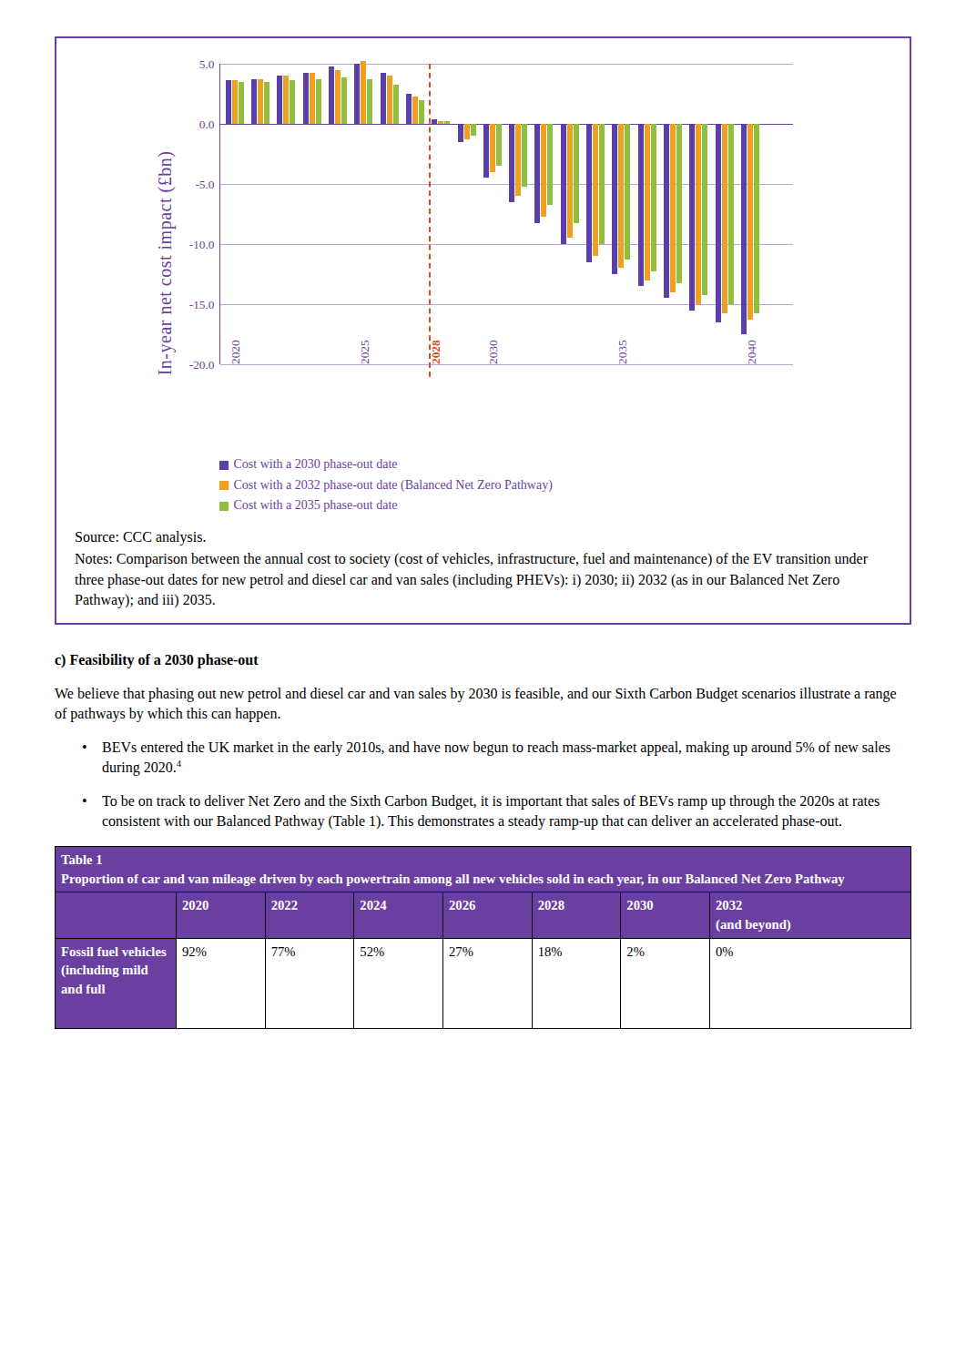In-year net cost impact (£bn)
5.0
0.0
-5.0
-10.0
-15.0
-20.0
2020 2025 2028 2030 2035 2040
Cost with a 2030 phase-out date
Cost with a 2032 phase-out date (Balanced Net Zero Pathway)
Cost with a 2035 phase-out date
Source: CCC analysis.
Notes: Comparison between the annual cost to society (cost of vehicles, infrastructure, fuel and maintenance) of the EV transition under three phase-out dates for new petrol and diesel car and van sales (including PHEVs): i) 2030; ii) 2032 (as in our Balanced Net Zero Pathway); and iii) 2035.
c) Feasibility of a 2030 phase-out
We believe that phasing out new petrol and diesel car and van sales by 2030 is feasible, and our Sixth Carbon Budget scenarios illustrate a range of pathways by which this can happen.
BEVs entered the UK market in the early 2010s, and have now begun to reach mass-market appeal, making up around 5% of new sales during 2020.4
To be on track to deliver Net Zero and the Sixth Carbon Budget, it is important that sales of BEVs ramp up through the 2020s at rates consistent with our Balanced Pathway (Table 1). This demonstrates a steady ramp-up that can deliver an accelerated phase-out.
| Table 1 Proportion of car and van mileage driven by each powertrain among all new vehicles sold in each year, in our Balanced Net Zero Pathway |
| | 2020 | 2022 | 2024 | 2026 | 2028 | 2030 | 2032 (and beyond) |
| Fossil fuel vehicles (including mild and full | 92% | 77% | 52% | 27% | 18% | 2% | 0% |